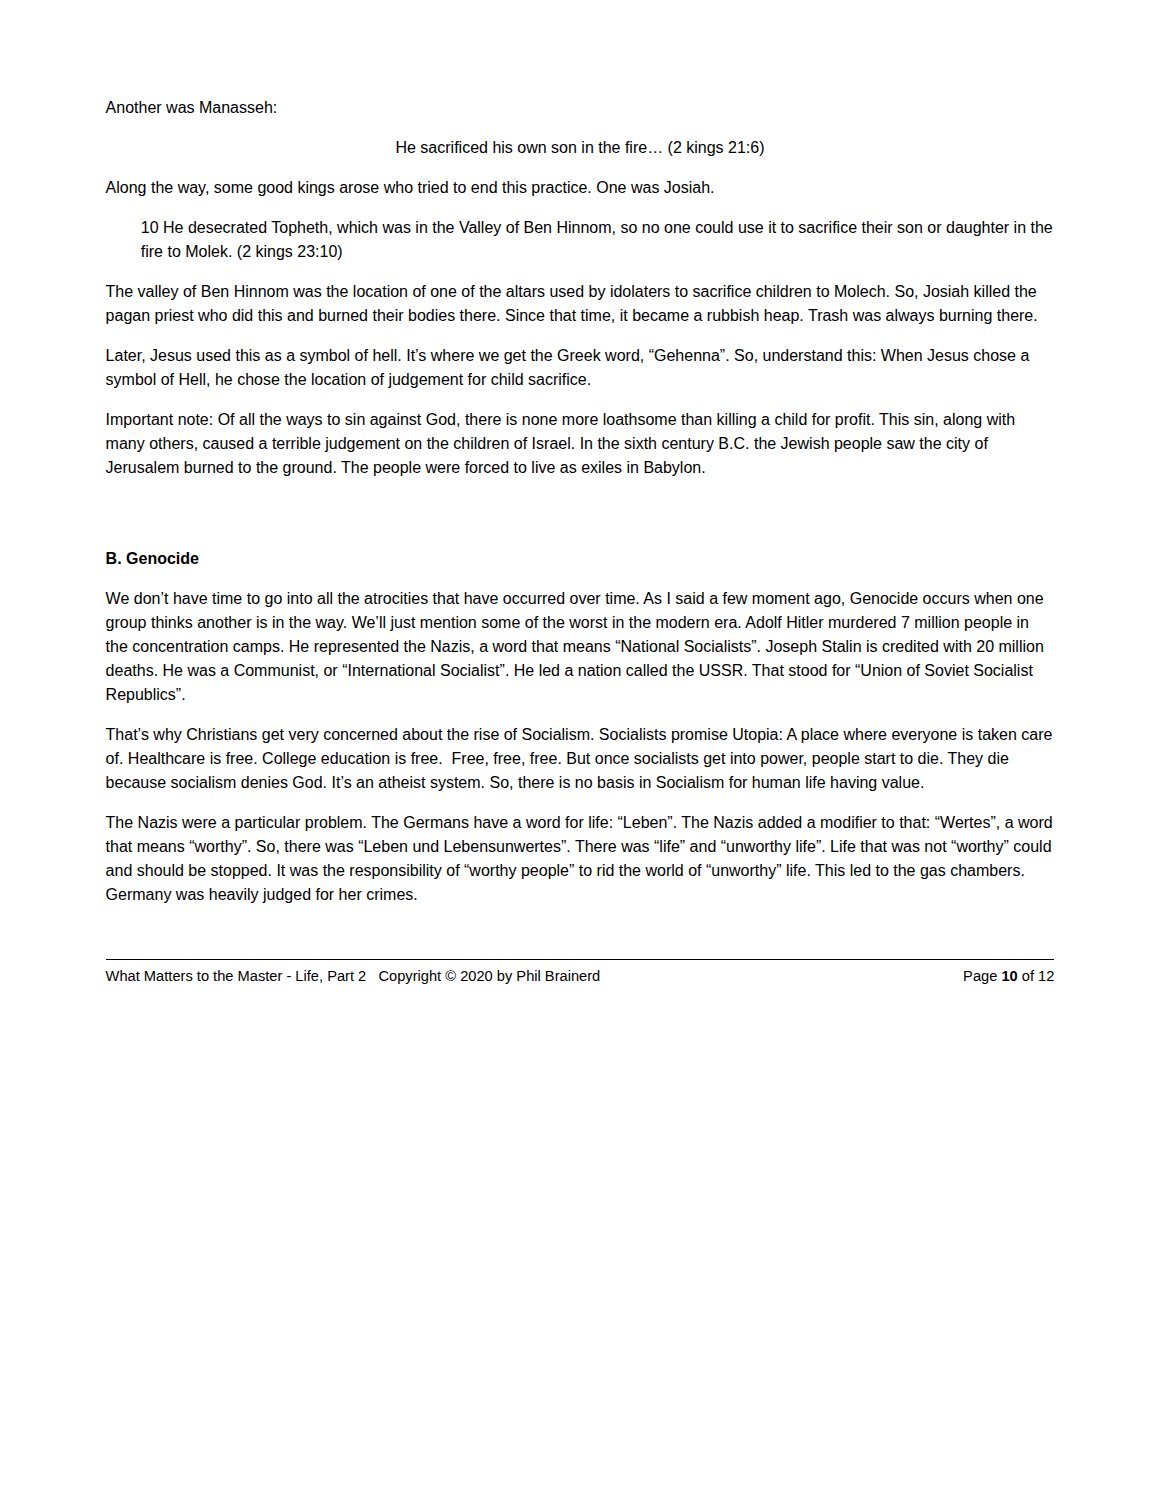Another was Manasseh:
He sacrificed his own son in the fire… (2 kings 21:6)
Along the way, some good kings arose who tried to end this practice. One was Josiah.
10 He desecrated Topheth, which was in the Valley of Ben Hinnom, so no one could use it to sacrifice their son or daughter in the fire to Molek. (2 kings 23:10)
The valley of Ben Hinnom was the location of one of the altars used by idolaters to sacrifice children to Molech. So, Josiah killed the pagan priest who did this and burned their bodies there. Since that time, it became a rubbish heap. Trash was always burning there.
Later, Jesus used this as a symbol of hell. It’s where we get the Greek word, “Gehenna”. So, understand this: When Jesus chose a symbol of Hell, he chose the location of judgement for child sacrifice.
Important note: Of all the ways to sin against God, there is none more loathsome than killing a child for profit. This sin, along with many others, caused a terrible judgement on the children of Israel. In the sixth century B.C. the Jewish people saw the city of Jerusalem burned to the ground. The people were forced to live as exiles in Babylon.
B. Genocide
We don’t have time to go into all the atrocities that have occurred over time. As I said a few moment ago, Genocide occurs when one group thinks another is in the way. We’ll just mention some of the worst in the modern era. Adolf Hitler murdered 7 million people in the concentration camps. He represented the Nazis, a word that means “National Socialists”. Joseph Stalin is credited with 20 million deaths. He was a Communist, or “International Socialist”. He led a nation called the USSR. That stood for “Union of Soviet Socialist Republics”.
That’s why Christians get very concerned about the rise of Socialism. Socialists promise Utopia: A place where everyone is taken care of. Healthcare is free. College education is free. Free, free, free. But once socialists get into power, people start to die. They die because socialism denies God. It’s an atheist system. So, there is no basis in Socialism for human life having value.
The Nazis were a particular problem. The Germans have a word for life: “Leben”. The Nazis added a modifier to that: “Wertes”, a word that means “worthy”. So, there was “Leben und Lebensunwertes”. There was “life” and “unworthy life”. Life that was not “worthy” could and should be stopped. It was the responsibility of “worthy people” to rid the world of “unworthy” life. This led to the gas chambers. Germany was heavily judged for her crimes.
What Matters to the Master - Life, Part 2 Copyright © 2020 by Phil Brainerd Page 10 of 12